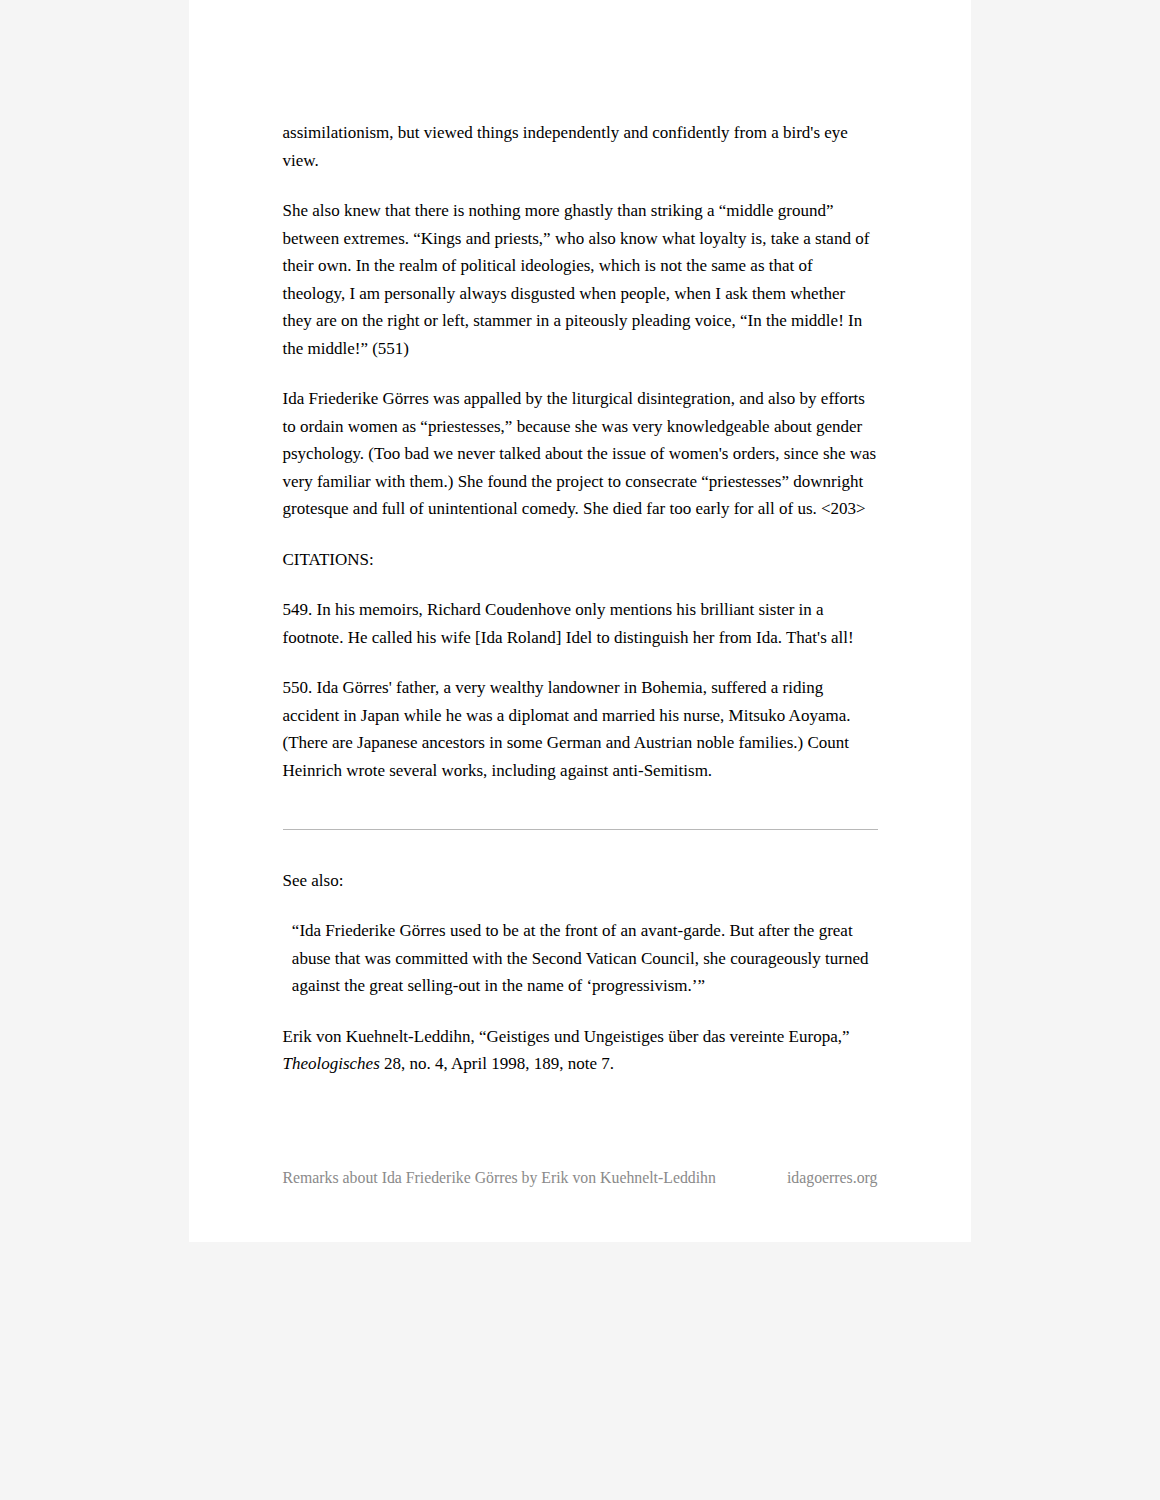assimilationism, but viewed things independently and confidently from a bird's eye view.
She also knew that there is nothing more ghastly than striking a “middle ground” between extremes. “Kings and priests,” who also know what loyalty is, take a stand of their own. In the realm of political ideologies, which is not the same as that of theology, I am personally always disgusted when people, when I ask them whether they are on the right or left, stammer in a piteously pleading voice, “In the middle! In the middle!” (551)
Ida Friederike Görres was appalled by the liturgical disintegration, and also by efforts to ordain women as “priestesses,” because she was very knowledgeable about gender psychology. (Too bad we never talked about the issue of women's orders, since she was very familiar with them.) She found the project to consecrate “priestesses” downright grotesque and full of unintentional comedy. She died far too early for all of us. <203>
CITATIONS:
549. In his memoirs, Richard Coudenhove only mentions his brilliant sister in a footnote. He called his wife [Ida Roland] Idel to distinguish her from Ida. That's all!
550. Ida Görres' father, a very wealthy landowner in Bohemia, suffered a riding accident in Japan while he was a diplomat and married his nurse, Mitsuko Aoyama. (There are Japanese ancestors in some German and Austrian noble families.) Count Heinrich wrote several works, including against anti-Semitism.
See also:
“Ida Friederike Görres used to be at the front of an avant-garde. But after the great abuse that was committed with the Second Vatican Council, she courageously turned against the great selling-out in the name of ‘progressivism.’”
Erik von Kuehnelt-Leddihn, “Geistiges und Ungeistiges über das vereinte Europa,” Theologisches 28, no. 4, April 1998, 189, note 7.
Remarks about Ida Friederike Görres by Erik von Kuehnelt-Leddihn idagoerres.org